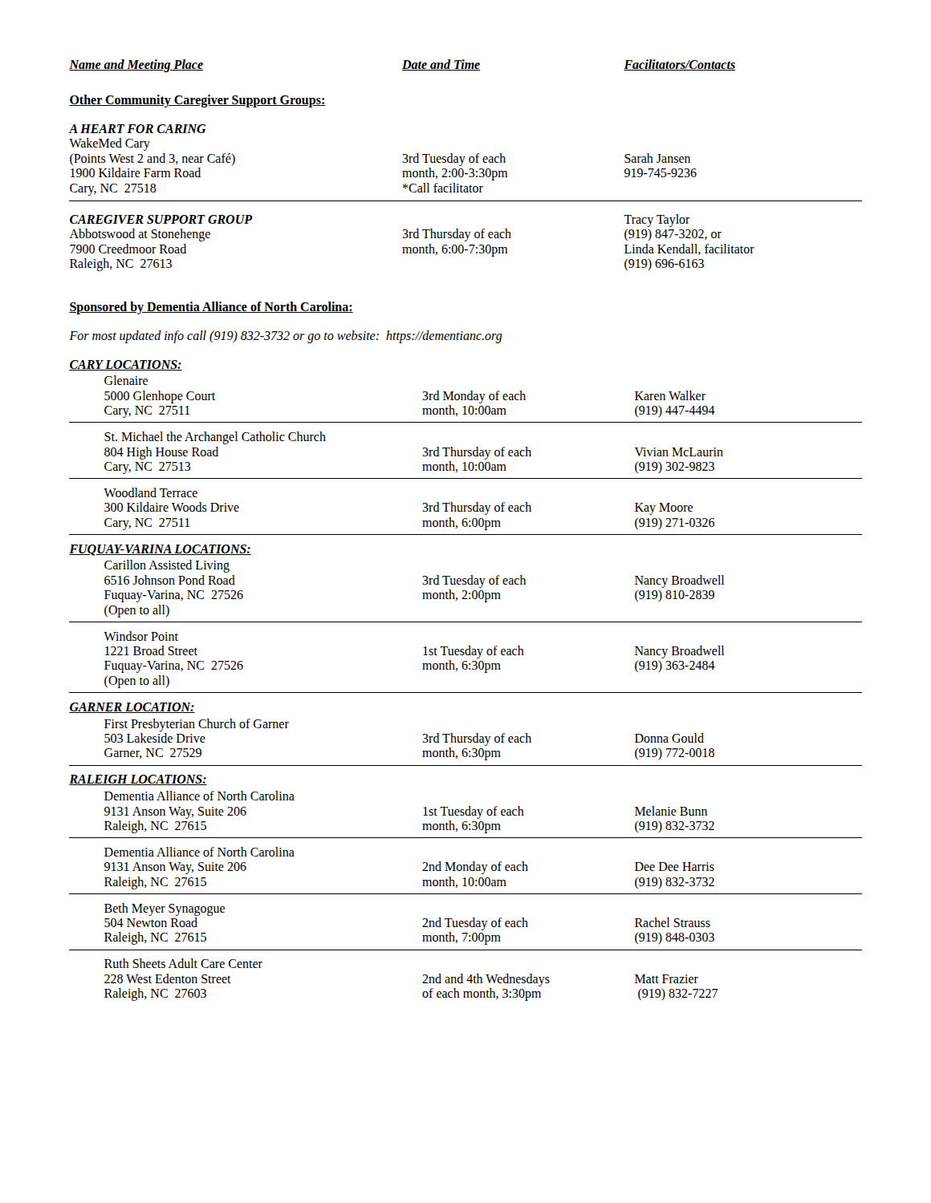Name and Meeting Place
Date and Time
Facilitators/Contacts
Other Community Caregiver Support Groups:
A HEART FOR CARING
WakeMed Cary
(Points West 2 and 3, near Café)
3rd Tuesday of each
Sarah Jansen
1900 Kildaire Farm Road
month, 2:00-3:30pm
919-745-9236
Cary, NC 27518
*Call facilitator
CAREGIVER SUPPORT GROUP
Tracy Taylor
Abbotswood at Stonehenge
3rd Thursday of each
(919) 847-3202, or
7900 Creedmoor Road
month, 6:00-7:30pm
Linda Kendall, facilitator
Raleigh, NC 27613
(919) 696-6163
Sponsored by Dementia Alliance of North Carolina:
For most updated info call (919) 832-3732 or go to website: https://dementianc.org
CARY LOCATIONS:
Glenaire
5000 Glenhope Court
3rd Monday of each
Karen Walker
Cary, NC 27511
month, 10:00am
(919) 447-4494
St. Michael the Archangel Catholic Church
804 High House Road
3rd Thursday of each
Vivian McLaurin
Cary, NC 27513
month, 10:00am
(919) 302-9823
Woodland Terrace
300 Kildaire Woods Drive
3rd Thursday of each
Kay Moore
Cary, NC 27511
month, 6:00pm
(919) 271-0326
FUQUAY-VARINA LOCATIONS:
Carillon Assisted Living
6516 Johnson Pond Road
3rd Tuesday of each
Nancy Broadwell
Fuquay-Varina, NC 27526
month, 2:00pm
(919) 810-2839
(Open to all)
Windsor Point
1221 Broad Street
1st Tuesday of each
Nancy Broadwell
Fuquay-Varina, NC 27526
month, 6:30pm
(919) 363-2484
(Open to all)
GARNER LOCATION:
First Presbyterian Church of Garner
503 Lakeside Drive
3rd Thursday of each
Donna Gould
Garner, NC 27529
month, 6:30pm
(919) 772-0018
RALEIGH LOCATIONS:
Dementia Alliance of North Carolina
9131 Anson Way, Suite 206
1st Tuesday of each
Melanie Bunn
Raleigh, NC 27615
month, 6:30pm
(919) 832-3732
Dementia Alliance of North Carolina
9131 Anson Way, Suite 206
2nd Monday of each
Dee Dee Harris
Raleigh, NC 27615
month, 10:00am
(919) 832-3732
Beth Meyer Synagogue
504 Newton Road
2nd Tuesday of each
Rachel Strauss
Raleigh, NC 27615
month, 7:00pm
(919) 848-0303
Ruth Sheets Adult Care Center
228 West Edenton Street
2nd and 4th Wednesdays
Matt Frazier
Raleigh, NC 27603
of each month, 3:30pm
(919) 832-7227